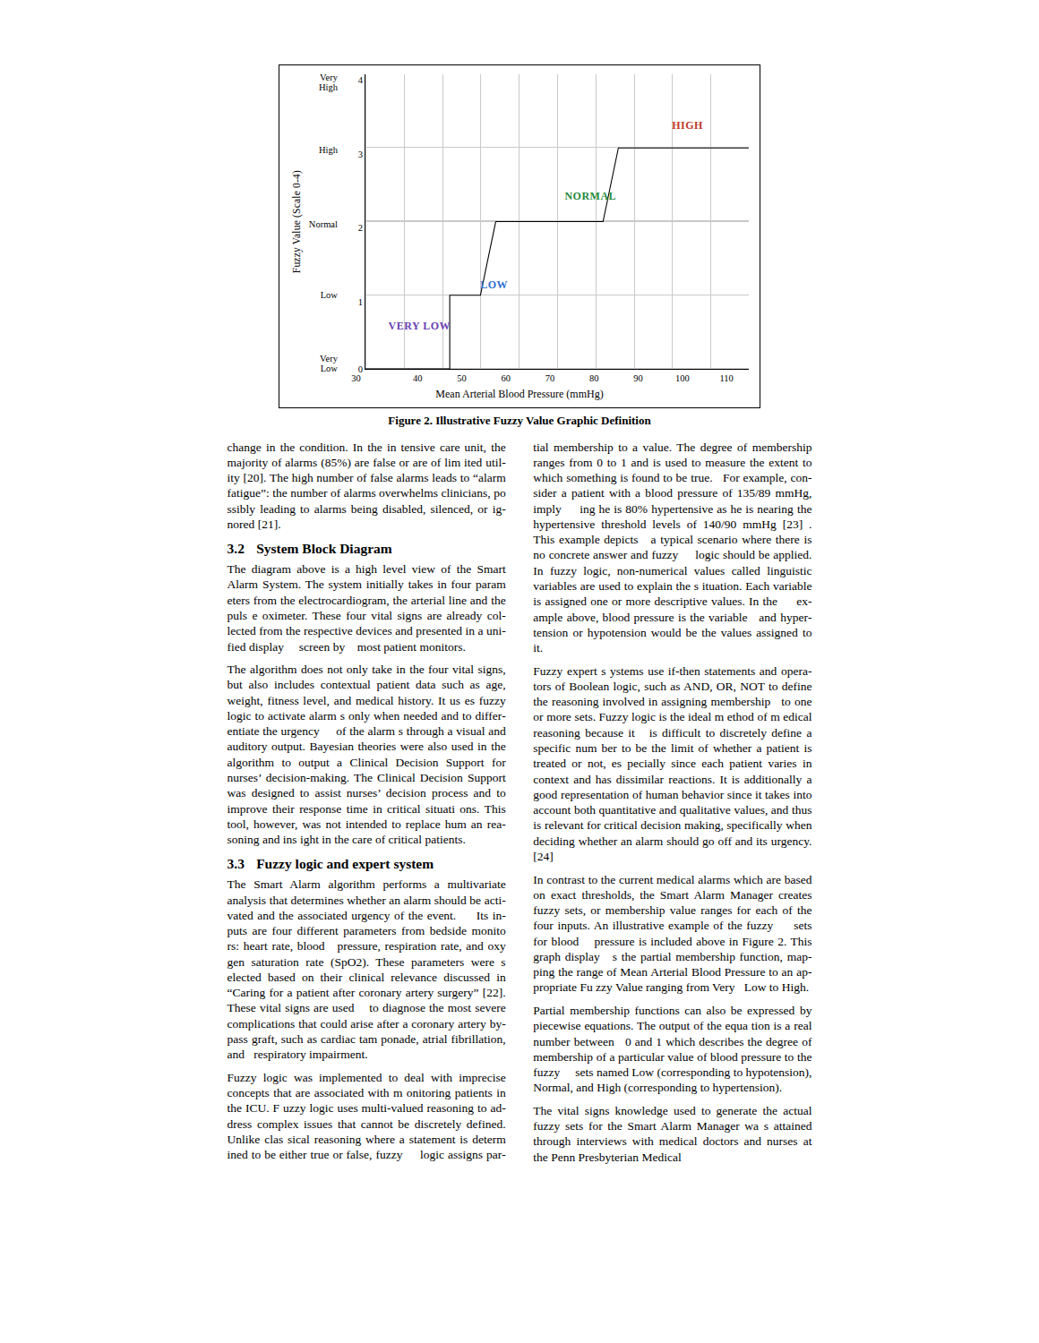Fuzzy Value (Scale 0-4)
Very
High High Normal Low Very
Low
4 3 2 1 0
VERY LOW LOW NORMAL HIGH
30405060708090100110
Mean Arterial Blood Pressure (mmHg)
Figure 2. Illustrative Fuzzy Value Graphic Definition
change in the condition. In the in tensive care unit, the majority of alarms (85%) are false or are of lim ited utility [20]. The high number of false alarms leads to “alarm fatigue”: the number of alarms overwhelms clinicians, po ssibly leading to alarms being disabled, silenced, or ignored [21].
3.2 System Block Diagram
The diagram above is a high level view of the Smart Alarm System. The system initially takes in four param eters from the electrocardiogram, the arterial line and the puls e oximeter. These four vital signs are already collected from the respective devices and presented in a unified display screen by most patient monitors.
The algorithm does not only take in the four vital signs, but also includes contextual patient data such as age, weight, fitness level, and medical history. It us es fuzzy logic to activate alarm s only when needed and to differentiate the urgency of the alarm s through a visual and auditory output. Bayesian theories were also used in the algorithm to output a Clinical Decision Support for nurses’ decision-making. The Clinical Decision Support was designed to assist nurses’ decision process and to improve their response time in critical situati ons. This tool, however, was not intended to replace hum an reasoning and ins ight in the care of critical patients.
3.3 Fuzzy logic and expert system
The Smart Alarm algorithm performs a multivariate analysis that determines whether an alarm should be activated and the associated urgency of the event. Its inputs are four different parameters from bedside monito rs: heart rate, blood pressure, respiration rate, and oxy gen saturation rate (SpO2). These parameters were s elected based on their clinical relevance discussed in “Caring for a patient after coronary artery surgery” [22]. These vital signs are used to diagnose the most severe complications that could arise after a coronary artery bypass graft, such as cardiac tam ponade, atrial fibrillation, and respiratory impairment.
Fuzzy logic was implemented to deal with imprecise concepts that are associated with m onitoring patients in the ICU. F uzzy logic uses multi-valued reasoning to address complex issues that cannot be discretely defined. Unlike clas sical reasoning where a statement is determ ined to be either true or false, fuzzy logic assigns partial membership to a value. The degree of membership ranges from 0 to 1 and is used to measure the extent to which something is found to be true. For example, consider a patient with a blood pressure of 135/89 mmHg, imply ing he is 80% hypertensive as he is nearing the hypertensive threshold levels of 140/90 mmHg [23] . This example depicts a typical scenario where there is no concrete answer and fuzzy logic should be applied. In fuzzy logic, non-numerical values called linguistic variables are used to explain the s ituation. Each variable is assigned one or more descriptive values. In the example above, blood pressure is the variable and hypertension or hypotension would be the values assigned to it.
Fuzzy expert s ystems use if-then statements and operators of Boolean logic, such as AND, OR, NOT to define the reasoning involved in assigning membership to one or more sets. Fuzzy logic is the ideal m ethod of m edical reasoning because it is difficult to discretely define a specific num ber to be the limit of whether a patient is treated or not, es pecially since each patient varies in context and has dissimilar reactions. It is additionally a good representation of human behavior since it takes into account both quantitative and qualitative values, and thus is relevant for critical decision making, specifically when deciding whether an alarm should go off and its urgency. [24]
In contrast to the current medical alarms which are based on exact thresholds, the Smart Alarm Manager creates fuzzy sets, or membership value ranges for each of the four inputs. An illustrative example of the fuzzy sets for blood pressure is included above in Figure 2. This graph display s the partial membership function, mapping the range of Mean Arterial Blood Pressure to an appropriate Fu zzy Value ranging from Very Low to High.
Partial membership functions can also be expressed by piecewise equations. The output of the equa tion is a real number between 0 and 1 which describes the degree of membership of a particular value of blood pressure to the fuzzy sets named Low (corresponding to hypotension), Normal, and High (corresponding to hypertension).
The vital signs knowledge used to generate the actual fuzzy sets for the Smart Alarm Manager wa s attained through interviews with medical doctors and nurses at the Penn Presbyterian Medical